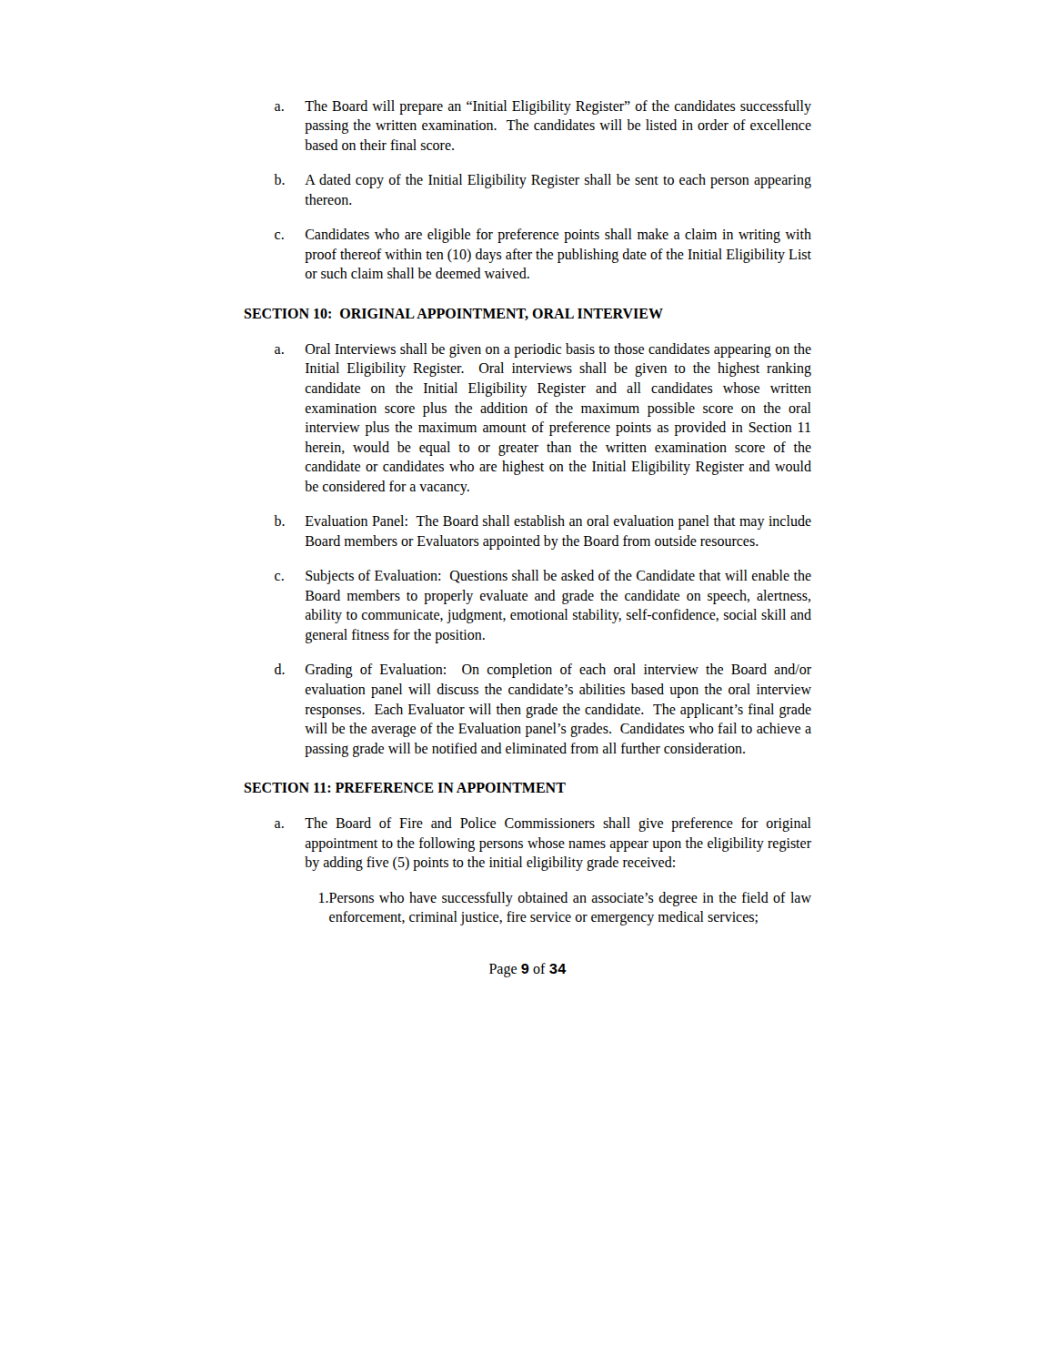a.
The Board will prepare an “Initial Eligibility Register” of the candidates successfully passing the written examination. The candidates will be listed in order of excellence based on their final score.
b.
A dated copy of the Initial Eligibility Register shall be sent to each person appearing thereon.
c.
Candidates who are eligible for preference points shall make a claim in writing with proof thereof within ten (10) days after the publishing date of the Initial Eligibility List or such claim shall be deemed waived.
SECTION 10: ORIGINAL APPOINTMENT, ORAL INTERVIEW
a.
Oral Interviews shall be given on a periodic basis to those candidates appearing on the Initial Eligibility Register. Oral interviews shall be given to the highest ranking candidate on the Initial Eligibility Register and all candidates whose written examination score plus the addition of the maximum possible score on the oral interview plus the maximum amount of preference points as provided in Section 11 herein, would be equal to or greater than the written examination score of the candidate or candidates who are highest on the Initial Eligibility Register and would be considered for a vacancy.
b.
Evaluation Panel: The Board shall establish an oral evaluation panel that may include Board members or Evaluators appointed by the Board from outside resources.
c.
Subjects of Evaluation: Questions shall be asked of the Candidate that will enable the Board members to properly evaluate and grade the candidate on speech, alertness, ability to communicate, judgment, emotional stability, self-confidence, social skill and general fitness for the position.
d.
Grading of Evaluation: On completion of each oral interview the Board and/or evaluation panel will discuss the candidate’s abilities based upon the oral interview responses. Each Evaluator will then grade the candidate. The applicant’s final grade will be the average of the Evaluation panel’s grades. Candidates who fail to achieve a passing grade will be notified and eliminated from all further consideration.
SECTION 11: PREFERENCE IN APPOINTMENT
a.
The Board of Fire and Police Commissioners shall give preference for original appointment to the following persons whose names appear upon the eligibility register by adding five (5) points to the initial eligibility grade received:
1.
Persons who have successfully obtained an associate’s degree in the field of law enforcement, criminal justice, fire service or emergency medical services;
Page 9 of 34